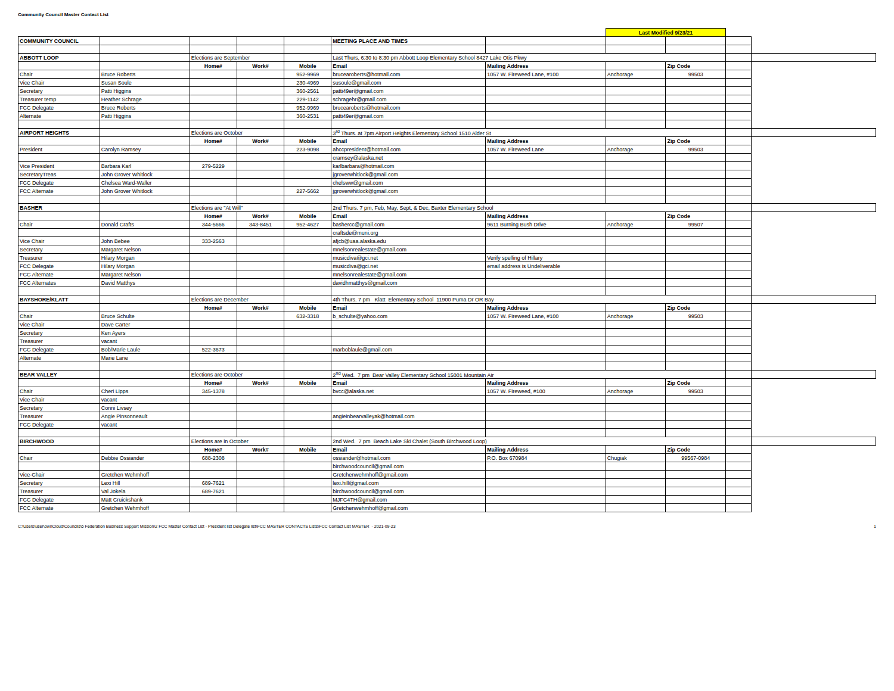Community Council Master Contact List
| | | | | | | | Last Modified 9/23/21 | |
| COMMUNITY COUNCIL | | | | | MEETING PLACE AND TIMES | | | | |
| ABBOTT LOOP | | Elections are September | | Last Thurs, 6:30 to 8:30 pm Abbott Loop Elementary School 8427 Lake Otis Pkwy | | |
| | | Home# | Work# | Mobile | Email | Mailing Address | | Zip Code | |
| Chair | Bruce Roberts | | | 952-9969 | brucearoberts@hotmail.com | 1057 W. Fireweed Lane, #100 | Anchorage | 99503 | |
| Vice Chair | Susan Soule | | | 230-4969 | susoule@gmail.com | | | | |
| Secretary | Patti Higgins | | | 360-2561 | patti49er@gmail.com | | | | |
| Treasurer temp | Heather Schrage | | | 229-1142 | schragehr@gmail.com | | | | |
| FCC Delegate | Bruce Roberts | | | 952-9969 | brucearoberts@hotmail.com | | | | |
| Alternate | Patti Higgins | | | 360-2531 | patti49er@gmail.com | | | | |
| AIRPORT HEIGHTS | | Elections are October | | 3 rd Thurs. at 7pm Airport Heights Elementary School 1510 Alder St | | |
| | | Home# | Work# | Mobile | Email | Mailing Address | | Zip Code | |
| President | Carolyn Ramsey | | | 223-9098 | ahccpresident@hotmail.com | 1057 W. Fireweed Lane | Anchorage | 99503 | |
| | | | | | cramsey@alaska.net | | | | |
| Vice President | Barbara Karl | 279-5229 | | | karlbarbara@hotmail.com | | | | |
| SecretaryTreas | John Grover Whitlock | | | | jgroverwhitlock@gmail.com | | | | |
| FCC Delegate | Chelsea Ward-Waller | | | | chelsww@gmail.com | | | | |
| FCC Alternate | John Grover Whitlock | | | 227-5662 | jgroverwhitlock@gmail.com | | | | |
| BASHER | | Elections are "At Will" | | 2nd Thurs. 7 pm, Feb, May, Sept, & Dec, Baxter Elementary School | | |
| | | Home# | Work# | Mobile | Email | Mailing Address | | Zip Code | |
| Chair | Donald Crafts | 344-5666 | 343-8451 | 952-4627 | bashercc@gmail.com | 9611 Burning Bush Drive | Anchorage | 99507 | |
| | | | | | craftsde@muni.org | | | | |
| Vice Chair | John Bebee | 333-2563 | | | afjcb@uaa.alaska.edu | | | | |
| Secretary | Margaret Nelson | | | | mnelsonrealestate@gmail.com | | | | |
| Treasurer | Hilary Morgan | | | | musicdiva@gci.net | Verify spelling of Hillary | | | |
| FCC Delegate | Hilary Morgan | | | | musicdiva@gci.net | email address is Undeliverable | | | |
| FCC Alternate | Margaret Nelson | | | | mnelsonrealestate@gmail.com | | | | |
| FCC Alternates | David Matthys | | | | davidhmatthys@gmail.com | | | | |
| BAYSHORE/KLATT | | Elections are December | | 4th Thurs. 7 pm Klatt Elementary School 11900 Puma Dr OR Bay | | |
| | | Home# | Work# | Mobile | Email | Mailing Address | | Zip Code | |
| Chair | Bruce Schulte | | | 632-3318 | b_schulte@yahoo.com | 1057 W. Fireweed Lane, #100 | Anchorage | 99503 | |
| Vice Chair | Dave Carter | | | | | | | | |
| Secretary | Ken Ayers | | | | | | | | |
| Treasurer | vacant | | | | | | | | |
| FCC Delegate | Bob/Marie Laule | 522-3673 | | | marboblaule@gmail.com | | | | |
| Alternate | Marie Lane | | | | | | | | |
| BEAR VALLEY | | Elections are October | | 2 nd Wed. 7 pm Bear Valley Elementary School 15001 Mountain Air | | |
| | | Home# | Work# | Mobile | Email | Mailing Address | | Zip Code | |
| Chair | Cheri Lipps | 345-1378 | | | bvcc@alaska.net | 1057 W. Fireweed, #100 | Anchorage | 99503 | |
| Vice Chair | vacant | | | | | | | | |
| Secretary | Conni Livsey | | | | | | | | |
| Treasurer | Angie Pinsonneault | | | | angieinbearvalleyak@hotmail.com | | | | |
| FCC Delegate | vacant | | | | | | | | |
| BIRCHWOOD | | Elections are in October | | 2nd Wed. 7 pm Beach Lake Ski Chalet (South Birchwood Loop) | | |
| | | Home# | Work# | Mobile | Email | Mailing Address | | Zip Code | |
| Chair | Debbie Ossiander | 688-2308 | | | ossiander@hotmail.com | P.O. Box 670984 | Chugiak | 99567-0984 | |
| | | | | | birchwoodcouncil@gmail.com | | | | |
| Vice-Chair | Gretchen Wehmhoff | | | | Gretchenwehmhoff@gmail.com | | | | |
| Secretary | Lexi Hill | 689-7621 | | | lexi.hill@gmail.com | | | | |
| Treasurer | Val Jokela | 689-7621 | | | birchwoodcouncil@gmail.com | | | | |
| FCC Delegate | Matt Cruickshank | | | | MJFC4TH@gmail.com | | | | |
| FCC Alternate | Gretchen Wehmhoff | | | | Gretchenwehmhoff@gmail.com | | | | |
C:\Users\user\ownCloud\Councils\6 Federation Business Support Mission\2 FCC Master Contact List - President list Delegate list\FCC MASTER CONTACTS Lists\FCC Contact List MASTER - 2021-09-23 1